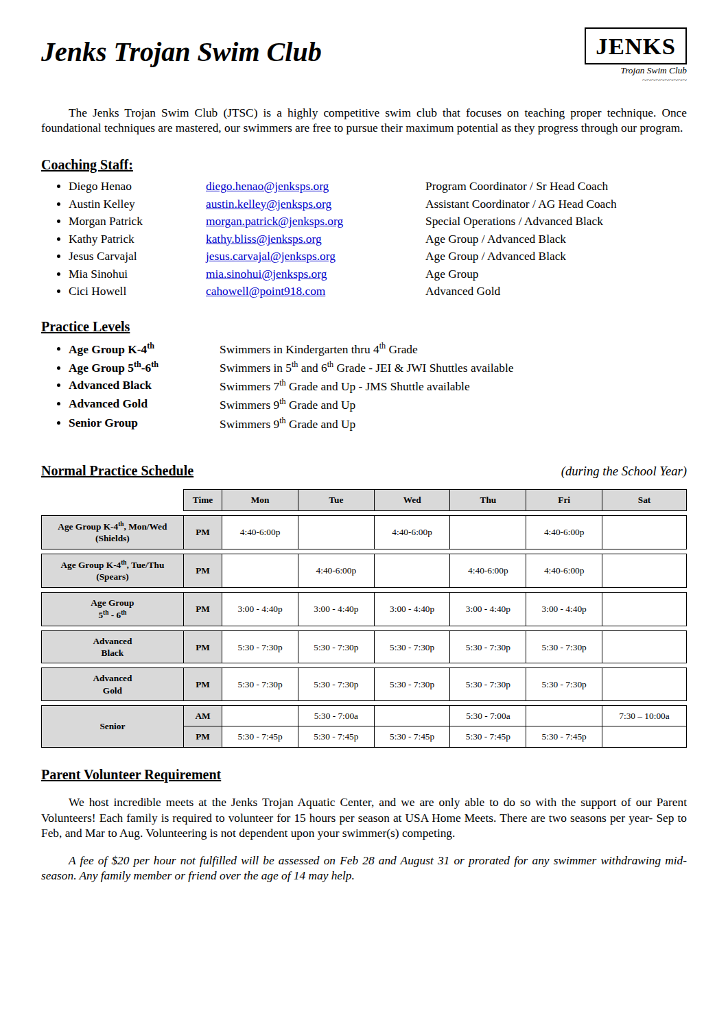Jenks Trojan Swim Club
JENKS
Trojan Swim Club
~~~~~~~~~~
The Jenks Trojan Swim Club (JTSC) is a highly competitive swim club that focuses on teaching proper technique. Once foundational techniques are mastered, our swimmers are free to pursue their maximum potential as they progress through our program.
Coaching Staff:
Diego Henao diego.henao@jenksps.org Program Coordinator / Sr Head Coach
Austin Kelley austin.kelley@jenksps.org Assistant Coordinator / AG Head Coach
Morgan Patrick morgan.patrick@jenksps.org Special Operations / Advanced Black
Kathy Patrick kathy.bliss@jenksps.org Age Group / Advanced Black
Jesus Carvajal jesus.carvajal@jenksps.org Age Group / Advanced Black
Mia Sinohui mia.sinohui@jenksps.org Age Group
Cici Howell cahowell@point918.com Advanced Gold
Practice Levels
Age Group K-4th Swimmers in Kindergarten thru 4th Grade
Age Group 5th-6th Swimmers in 5th and 6th Grade - JEI & JWI Shuttles available
Advanced Black Swimmers 7th Grade and Up - JMS Shuttle available
Advanced Gold Swimmers 9th Grade and Up
Senior Group Swimmers 9th Grade and Up
Normal Practice Schedule
(during the School Year)
| | Time | Mon | Tue | Wed | Thu | Fri | Sat |
| --- | --- | --- | --- | --- | --- | --- | --- |
| Age Group K-4 th , Mon/Wed (Shields) | PM | 4:40-6:00p | | 4:40-6:00p | | 4:40-6:00p | |
| Age Group K-4 th , Tue/Thu (Spears) | PM | | 4:40-6:00p | | 4:40-6:00p | 4:40-6:00p | |
| Age Group 5 th - 6 th | PM | 3:00 - 4:40p | 3:00 - 4:40p | 3:00 - 4:40p | 3:00 - 4:40p | 3:00 - 4:40p | |
| Advanced Black | PM | 5:30 - 7:30p | 5:30 - 7:30p | 5:30 - 7:30p | 5:30 - 7:30p | 5:30 - 7:30p | |
| Advanced Gold | PM | 5:30 - 7:30p | 5:30 - 7:30p | 5:30 - 7:30p | 5:30 - 7:30p | 5:30 - 7:30p | |
| Senior | AM | | 5:30 - 7:00a | | 5:30 - 7:00a | | 7:30 – 10:00a |
| PM | 5:30 - 7:45p | 5:30 - 7:45p | 5:30 - 7:45p | 5:30 - 7:45p | 5:30 - 7:45p | |
Parent Volunteer Requirement
We host incredible meets at the Jenks Trojan Aquatic Center, and we are only able to do so with the support of our Parent Volunteers! Each family is required to volunteer for 15 hours per season at USA Home Meets. There are two seasons per year- Sep to Feb, and Mar to Aug. Volunteering is not dependent upon your swimmer(s) competing.
A fee of $20 per hour not fulfilled will be assessed on Feb 28 and August 31 or prorated for any swimmer withdrawing mid-season. Any family member or friend over the age of 14 may help.